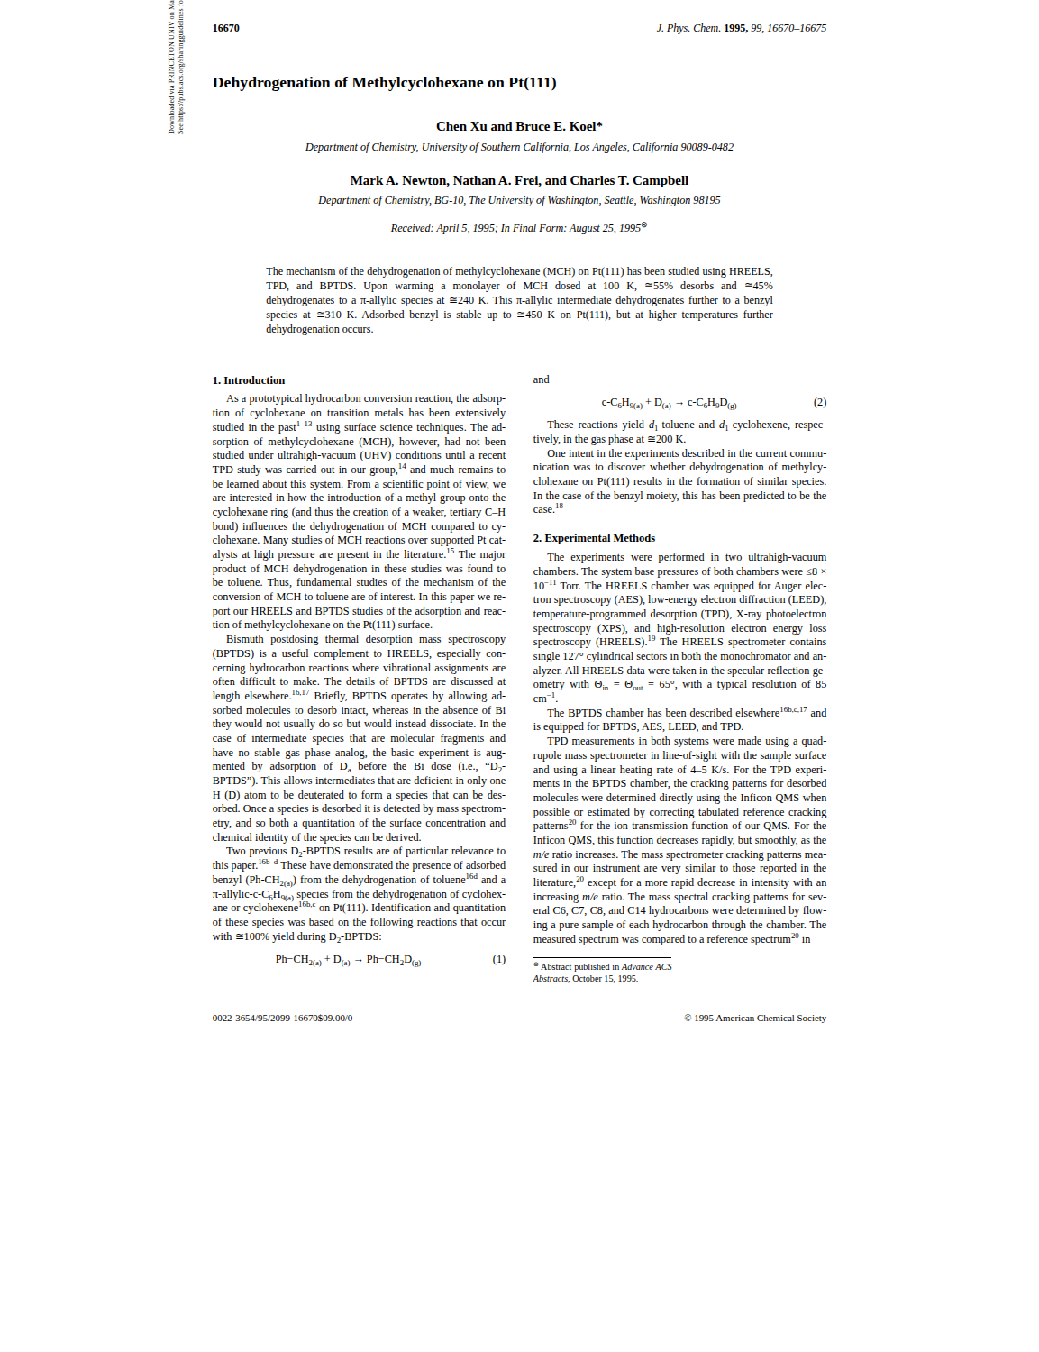Downloaded via PRINCETON UNIV on March 16, 2021 at 20:08:33 (UTC).
See https://pubs.acs.org/sharingguidelines for options on how to legitimately share published articles.
16670 J. Phys. Chem. 1995, 99, 16670–16675
Dehydrogenation of Methylcyclohexane on Pt(111)
Chen Xu and Bruce E. Koel*
Department of Chemistry, University of Southern California, Los Angeles, California 90089-0482
Mark A. Newton, Nathan A. Frei, and Charles T. Campbell
Department of Chemistry, BG-10, The University of Washington, Seattle, Washington 98195
Received: April 5, 1995; In Final Form: August 25, 1995⊗
The mechanism of the dehydrogenation of methylcyclohexane (MCH) on Pt(111) has been studied using HREELS, TPD, and BPTDS. Upon warming a monolayer of MCH dosed at 100 K, ≅55% desorbs and ≅45% dehydrogenates to a π-allylic species at ≅240 K. This π-allylic intermediate dehydrogenates further to a benzyl species at ≅310 K. Adsorbed benzyl is stable up to ≅450 K on Pt(111), but at higher temperatures further dehydrogenation occurs.
1. Introduction
As a prototypical hydrocarbon conversion reaction, the adsorption of cyclohexane on transition metals has been extensively studied in the past1–13 using surface science techniques. The adsorption of methylcyclohexane (MCH), however, had not been studied under ultrahigh-vacuum (UHV) conditions until a recent TPD study was carried out in our group,14 and much remains to be learned about this system. From a scientific point of view, we are interested in how the introduction of a methyl group onto the cyclohexane ring (and thus the creation of a weaker, tertiary C–H bond) influences the dehydrogenation of MCH compared to cyclohexane. Many studies of MCH reactions over supported Pt catalysts at high pressure are present in the literature.15 The major product of MCH dehydrogenation in these studies was found to be toluene. Thus, fundamental studies of the mechanism of the conversion of MCH to toluene are of interest. In this paper we report our HREELS and BPTDS studies of the adsorption and reaction of methylcyclohexane on the Pt(111) surface.
Bismuth postdosing thermal desorption mass spectroscopy (BPTDS) is a useful complement to HREELS, especially concerning hydrocarbon reactions where vibrational assignments are often difficult to make. The details of BPTDS are discussed at length elsewhere.16,17 Briefly, BPTDS operates by allowing adsorbed molecules to desorb intact, whereas in the absence of Bi they would not usually do so but would instead dissociate. In the case of intermediate species that are molecular fragments and have no stable gas phase analog, the basic experiment is augmented by adsorption of Da before the Bi dose (i.e., “D2-BPTDS”). This allows intermediates that are deficient in only one H (D) atom to be deuterated to form a species that can be desorbed. Once a species is desorbed it is detected by mass spectrometry, and so both a quantitation of the surface concentration and chemical identity of the species can be derived.
Two previous D2-BPTDS results are of particular relevance to this paper.16b–d These have demonstrated the presence of adsorbed benzyl (Ph-CH2(a)) from the dehydrogenation of toluene16d and a π-allylic-c-C6H9(a) species from the dehydrogenation of cyclohexane or cyclohexene16b,c on Pt(111). Identification and quantitation of these species was based on the following reactions that occur with ≅100% yield during D2-BPTDS:
Ph−CH2(a) + D(a) → Ph−CH2D(g) (1)
and
c-C6H9(a) + D(a) → c-C6H9D(g) (2)
These reactions yield d1-toluene and d1-cyclohexene, respectively, in the gas phase at ≅200 K.
One intent in the experiments described in the current communication was to discover whether dehydrogenation of methylcyclohexane on Pt(111) results in the formation of similar species. In the case of the benzyl moiety, this has been predicted to be the case.18
2. Experimental Methods
The experiments were performed in two ultrahigh-vacuum chambers. The system base pressures of both chambers were ≤8 × 10−11 Torr. The HREELS chamber was equipped for Auger electron spectroscopy (AES), low-energy electron diffraction (LEED), temperature-programmed desorption (TPD), X-ray photoelectron spectroscopy (XPS), and high-resolution electron energy loss spectroscopy (HREELS).19 The HREELS spectrometer contains single 127° cylindrical sectors in both the monochromator and analyzer. All HREELS data were taken in the specular reflection geometry with Θin = Θout = 65°, with a typical resolution of 85 cm−1.
The BPTDS chamber has been described elsewhere16b,c,17 and is equipped for BPTDS, AES, LEED, and TPD.
TPD measurements in both systems were made using a quadrupole mass spectrometer in line-of-sight with the sample surface and using a linear heating rate of 4–5 K/s. For the TPD experiments in the BPTDS chamber, the cracking patterns for desorbed molecules were determined directly using the Inficon QMS when possible or estimated by correcting tabulated reference cracking patterns20 for the ion transmission function of our QMS. For the Inficon QMS, this function decreases rapidly, but smoothly, as the m/e ratio increases. The mass spectrometer cracking patterns measured in our instrument are very similar to those reported in the literature,20 except for a more rapid decrease in intensity with an increasing m/e ratio. The mass spectral cracking patterns for several C6, C7, C8, and C14 hydrocarbons were determined by flowing a pure sample of each hydrocarbon through the chamber. The measured spectrum was compared to a reference spectrum20 in
⊗ Abstract published in Advance ACS Abstracts, October 15, 1995.
0022-3654/95/2099-16670$09.00/0 © 1995 American Chemical Society